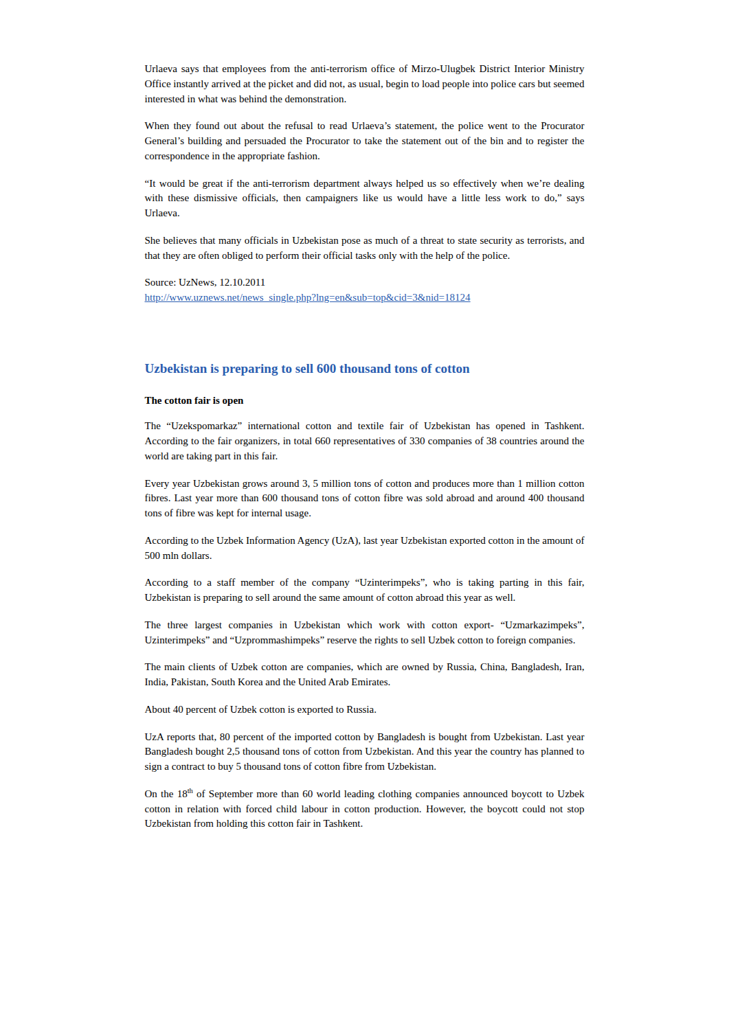Urlaeva says that employees from the anti-terrorism office of Mirzo-Ulugbek District Interior Ministry Office instantly arrived at the picket and did not, as usual, begin to load people into police cars but seemed interested in what was behind the demonstration.
When they found out about the refusal to read Urlaeva’s statement, the police went to the Procurator General’s building and persuaded the Procurator to take the statement out of the bin and to register the correspondence in the appropriate fashion.
“It would be great if the anti-terrorism department always helped us so effectively when we’re dealing with these dismissive officials, then campaigners like us would have a little less work to do,” says Urlaeva.
She believes that many officials in Uzbekistan pose as much of a threat to state security as terrorists, and that they are often obliged to perform their official tasks only with the help of the police.
Source: UzNews, 12.10.2011
http://www.uznews.net/news_single.php?lng=en&sub=top&cid=3&nid=18124
Uzbekistan is preparing to sell 600 thousand tons of cotton
The cotton fair is open
The “Uzekspomarkaz” international cotton and textile fair of Uzbekistan has opened in Tashkent. According to the fair organizers, in total 660 representatives of 330 companies of 38 countries around the world are taking part in this fair.
Every year Uzbekistan grows around 3, 5 million tons of cotton and produces more than 1 million cotton fibres. Last year more than 600 thousand tons of cotton fibre was sold abroad and around 400 thousand tons of fibre was kept for internal usage.
According to the Uzbek Information Agency (UzA), last year Uzbekistan exported cotton in the amount of 500 mln dollars.
According to a staff member of the company “Uzinterimpeks”, who is taking parting in this fair, Uzbekistan is preparing to sell around the same amount of cotton abroad this year as well.
The three largest companies in Uzbekistan which work with cotton export- “Uzmarkazimpeks”, Uzinterimpeks” and “Uzprommashimpeks” reserve the rights to sell Uzbek cotton to foreign companies.
The main clients of Uzbek cotton are companies, which are owned by Russia, China, Bangladesh, Iran, India, Pakistan, South Korea and the United Arab Emirates.
About 40 percent of Uzbek cotton is exported to Russia.
UzA reports that, 80 percent of the imported cotton by Bangladesh is bought from Uzbekistan. Last year Bangladesh bought 2,5 thousand tons of cotton from Uzbekistan. And this year the country has planned to sign a contract to buy 5 thousand tons of cotton fibre from Uzbekistan.
On the 18th of September more than 60 world leading clothing companies announced boycott to Uzbek cotton in relation with forced child labour in cotton production. However, the boycott could not stop Uzbekistan from holding this cotton fair in Tashkent.